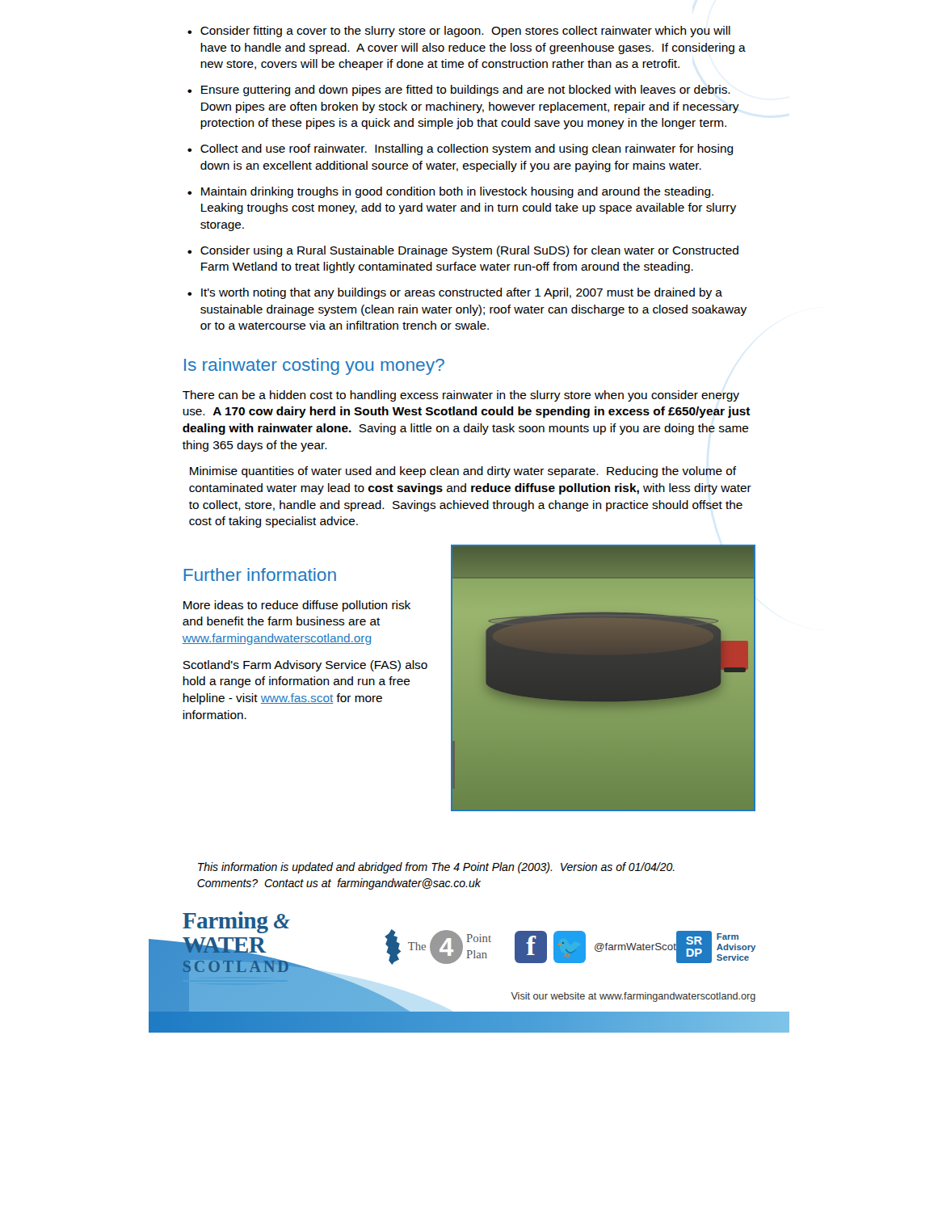Consider fitting a cover to the slurry store or lagoon. Open stores collect rainwater which you will have to handle and spread. A cover will also reduce the loss of greenhouse gases. If considering a new store, covers will be cheaper if done at time of construction rather than as a retrofit.
Ensure guttering and down pipes are fitted to buildings and are not blocked with leaves or debris. Down pipes are often broken by stock or machinery, however replacement, repair and if necessary protection of these pipes is a quick and simple job that could save you money in the longer term.
Collect and use roof rainwater. Installing a collection system and using clean rainwater for hosing down is an excellent additional source of water, especially if you are paying for mains water.
Maintain drinking troughs in good condition both in livestock housing and around the steading. Leaking troughs cost money, add to yard water and in turn could take up space available for slurry storage.
Consider using a Rural Sustainable Drainage System (Rural SuDS) for clean water or Constructed Farm Wetland to treat lightly contaminated surface water run-off from around the steading.
It's worth noting that any buildings or areas constructed after 1 April, 2007 must be drained by a sustainable drainage system (clean rain water only); roof water can discharge to a closed soakaway or to a watercourse via an infiltration trench or swale.
Is rainwater costing you money?
There can be a hidden cost to handling excess rainwater in the slurry store when you consider energy use. A 170 cow dairy herd in South West Scotland could be spending in excess of £650/year just dealing with rainwater alone. Saving a little on a daily task soon mounts up if you are doing the same thing 365 days of the year.
Minimise quantities of water used and keep clean and dirty water separate. Reducing the volume of contaminated water may lead to cost savings and reduce diffuse pollution risk, with less dirty water to collect, store, handle and spread. Savings achieved through a change in practice should offset the cost of taking specialist advice.
Further information
More ideas to reduce diffuse pollution risk and benefit the farm business are at www.farmingandwaterscotland.org
Scotland's Farm Advisory Service (FAS) also hold a range of information and run a free helpline - visit www.fas.scot for more information.
This information is updated and abridged from The 4 Point Plan (2003). Version as of 01/04/20.
Comments? Contact us at farmingandwater@sac.co.uk
Farming & WATER
SCOTLAND
The
4
Point Plan
f
🐦
@farmWaterScot
SR
DP
Farm
Advisory
Service
Visit our website at www.farmingandwaterscotland.org